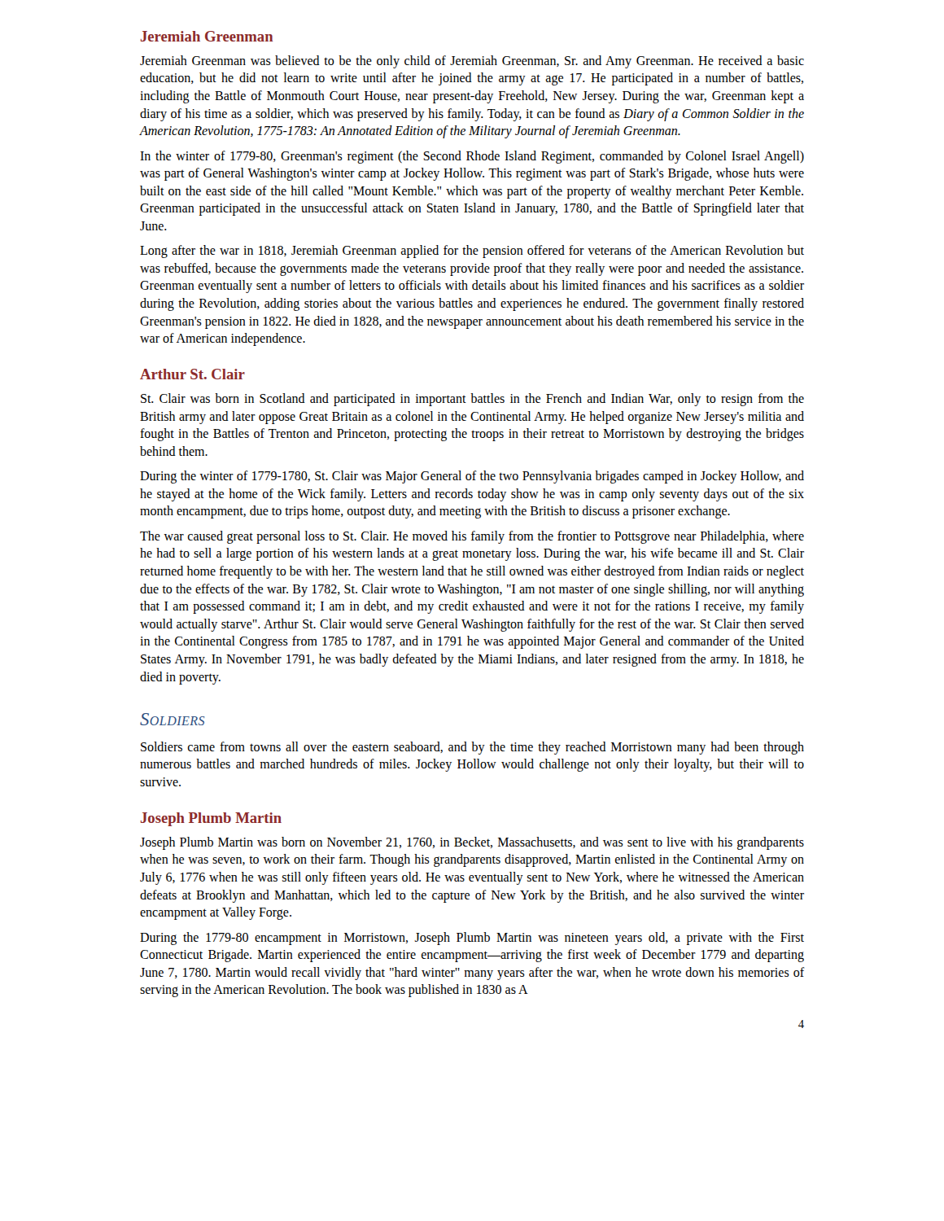Jeremiah Greenman
Jeremiah Greenman was believed to be the only child of Jeremiah Greenman, Sr. and Amy Greenman. He received a basic education, but he did not learn to write until after he joined the army at age 17. He participated in a number of battles, including the Battle of Monmouth Court House, near present-day Freehold, New Jersey. During the war, Greenman kept a diary of his time as a soldier, which was preserved by his family. Today, it can be found as Diary of a Common Soldier in the American Revolution, 1775-1783: An Annotated Edition of the Military Journal of Jeremiah Greenman.
In the winter of 1779-80, Greenman's regiment (the Second Rhode Island Regiment, commanded by Colonel Israel Angell) was part of General Washington's winter camp at Jockey Hollow. This regiment was part of Stark's Brigade, whose huts were built on the east side of the hill called "Mount Kemble." which was part of the property of wealthy merchant Peter Kemble. Greenman participated in the unsuccessful attack on Staten Island in January, 1780, and the Battle of Springfield later that June.
Long after the war in 1818, Jeremiah Greenman applied for the pension offered for veterans of the American Revolution but was rebuffed, because the governments made the veterans provide proof that they really were poor and needed the assistance. Greenman eventually sent a number of letters to officials with details about his limited finances and his sacrifices as a soldier during the Revolution, adding stories about the various battles and experiences he endured. The government finally restored Greenman's pension in 1822. He died in 1828, and the newspaper announcement about his death remembered his service in the war of American independence.
Arthur St. Clair
St. Clair was born in Scotland and participated in important battles in the French and Indian War, only to resign from the British army and later oppose Great Britain as a colonel in the Continental Army. He helped organize New Jersey's militia and fought in the Battles of Trenton and Princeton, protecting the troops in their retreat to Morristown by destroying the bridges behind them.
During the winter of 1779-1780, St. Clair was Major General of the two Pennsylvania brigades camped in Jockey Hollow, and he stayed at the home of the Wick family. Letters and records today show he was in camp only seventy days out of the six month encampment, due to trips home, outpost duty, and meeting with the British to discuss a prisoner exchange.
The war caused great personal loss to St. Clair. He moved his family from the frontier to Pottsgrove near Philadelphia, where he had to sell a large portion of his western lands at a great monetary loss. During the war, his wife became ill and St. Clair returned home frequently to be with her. The western land that he still owned was either destroyed from Indian raids or neglect due to the effects of the war. By 1782, St. Clair wrote to Washington, "I am not master of one single shilling, nor will anything that I am possessed command it; I am in debt, and my credit exhausted and were it not for the rations I receive, my family would actually starve". Arthur St. Clair would serve General Washington faithfully for the rest of the war. St Clair then served in the Continental Congress from 1785 to 1787, and in 1791 he was appointed Major General and commander of the United States Army. In November 1791, he was badly defeated by the Miami Indians, and later resigned from the army. In 1818, he died in poverty.
Soldiers
Soldiers came from towns all over the eastern seaboard, and by the time they reached Morristown many had been through numerous battles and marched hundreds of miles. Jockey Hollow would challenge not only their loyalty, but their will to survive.
Joseph Plumb Martin
Joseph Plumb Martin was born on November 21, 1760, in Becket, Massachusetts, and was sent to live with his grandparents when he was seven, to work on their farm. Though his grandparents disapproved, Martin enlisted in the Continental Army on July 6, 1776 when he was still only fifteen years old. He was eventually sent to New York, where he witnessed the American defeats at Brooklyn and Manhattan, which led to the capture of New York by the British, and he also survived the winter encampment at Valley Forge.
During the 1779-80 encampment in Morristown, Joseph Plumb Martin was nineteen years old, a private with the First Connecticut Brigade. Martin experienced the entire encampment—arriving the first week of December 1779 and departing June 7, 1780. Martin would recall vividly that "hard winter" many years after the war, when he wrote down his memories of serving in the American Revolution. The book was published in 1830 as A
4